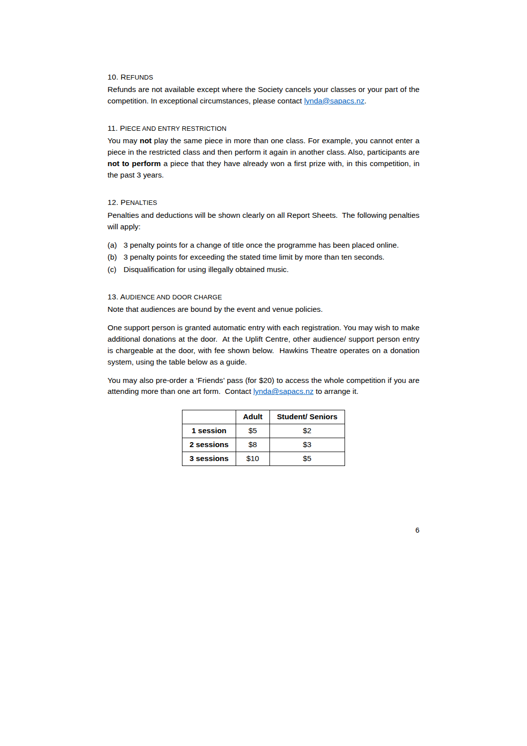10. REFUNDS
Refunds are not available except where the Society cancels your classes or your part of the competition. In exceptional circumstances, please contact lynda@sapacs.nz.
11. PIECE AND ENTRY RESTRICTION
You may not play the same piece in more than one class. For example, you cannot enter a piece in the restricted class and then perform it again in another class. Also, participants are not to perform a piece that they have already won a first prize with, in this competition, in the past 3 years.
12. PENALTIES
Penalties and deductions will be shown clearly on all Report Sheets. The following penalties will apply:
(a) 3 penalty points for a change of title once the programme has been placed online.
(b) 3 penalty points for exceeding the stated time limit by more than ten seconds.
(c) Disqualification for using illegally obtained music.
13. AUDIENCE AND DOOR CHARGE
Note that audiences are bound by the event and venue policies.
One support person is granted automatic entry with each registration. You may wish to make additional donations at the door. At the Uplift Centre, other audience/ support person entry is chargeable at the door, with fee shown below. Hawkins Theatre operates on a donation system, using the table below as a guide.
You may also pre-order a ‘Friends’ pass (for $20) to access the whole competition if you are attending more than one art form. Contact lynda@sapacs.nz to arrange it.
| | Adult | Student/ Seniors |
| 1 session | $5 | $2 |
| 2 sessions | $8 | $3 |
| 3 sessions | $10 | $5 |
6